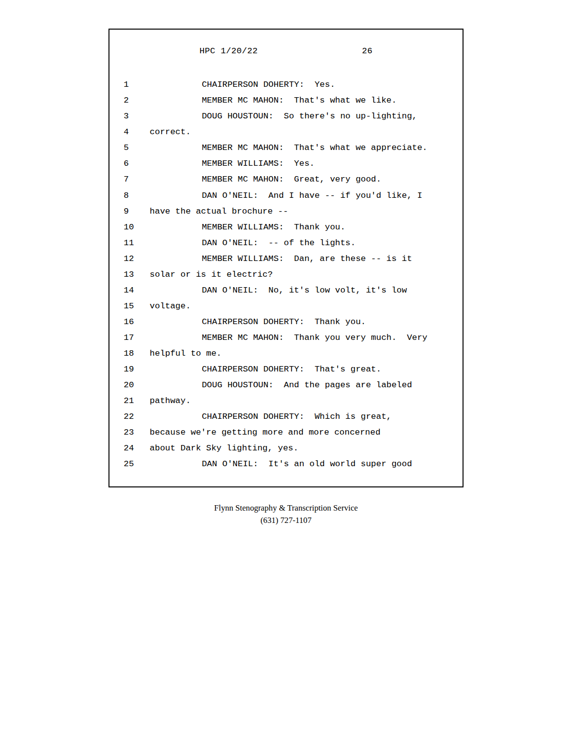HPC 1/20/22 26
| 1 | CHAIRPERSON DOHERTY: Yes. |
| 2 | MEMBER MC MAHON: That's what we like. |
| 3 | DOUG HOUSTOUN: So there's no up-lighting, |
| 4 | correct. |
| 5 | MEMBER MC MAHON: That's what we appreciate. |
| 6 | MEMBER WILLIAMS: Yes. |
| 7 | MEMBER MC MAHON: Great, very good. |
| 8 | DAN O'NEIL: And I have -- if you'd like, I |
| 9 | have the actual brochure -- |
| 10 | MEMBER WILLIAMS: Thank you. |
| 11 | DAN O'NEIL: -- of the lights. |
| 12 | MEMBER WILLIAMS: Dan, are these -- is it |
| 13 | solar or is it electric? |
| 14 | DAN O'NEIL: No, it's low volt, it's low |
| 15 | voltage. |
| 16 | CHAIRPERSON DOHERTY: Thank you. |
| 17 | MEMBER MC MAHON: Thank you very much. Very |
| 18 | helpful to me. |
| 19 | CHAIRPERSON DOHERTY: That's great. |
| 20 | DOUG HOUSTOUN: And the pages are labeled |
| 21 | pathway. |
| 22 | CHAIRPERSON DOHERTY: Which is great, |
| 23 | because we're getting more and more concerned |
| 24 | about Dark Sky lighting, yes. |
| 25 | DAN O'NEIL: It's an old world super good |
Flynn Stenography & Transcription Service
(631) 727-1107